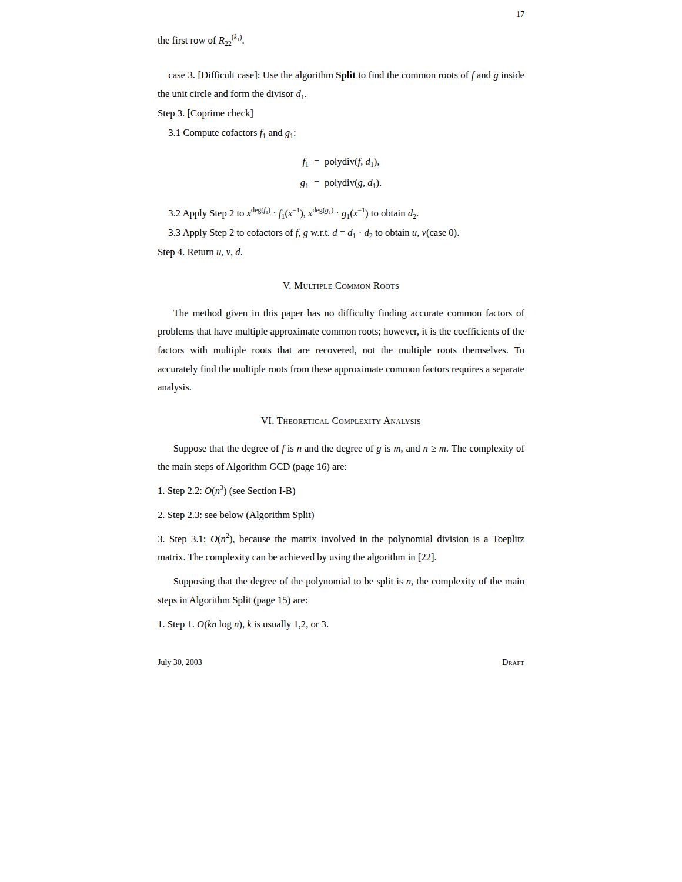17
the first row of R22(k1).
case 3. [Difficult case]: Use the algorithm Split to find the common roots of f and g inside the unit circle and form the divisor d1.
Step 3. [Coprime check]
3.1 Compute cofactors f1 and g1:
| f 1 | = | polydiv ( f , d 1 ), |
| g 1 | = | polydiv ( g , d 1 ). |
3.2 Apply Step 2 to xdeg(f1) · f1(x−1), xdeg(g1) · g1(x−1) to obtain d2.
3.3 Apply Step 2 to cofactors of f, g w.r.t. d = d1 · d2 to obtain u, v(case 0).
Step 4. Return u, v, d.
V. Multiple Common Roots
The method given in this paper has no difficulty finding accurate common factors of problems that have multiple approximate common roots; however, it is the coefficients of the factors with multiple roots that are recovered, not the multiple roots themselves. To accurately find the multiple roots from these approximate common factors requires a separate analysis.
VI. Theoretical Complexity Analysis
Suppose that the degree of f is n and the degree of g is m, and n ≥ m. The complexity of the main steps of Algorithm GCD (page 16) are:
1. Step 2.2: O(n3) (see Section I-B)
2. Step 2.3: see below (Algorithm Split)
3. Step 3.1: O(n2), because the matrix involved in the polynomial division is a Toeplitz matrix. The complexity can be achieved by using the algorithm in [22].
Supposing that the degree of the polynomial to be split is n, the complexity of the main steps in Algorithm Split (page 15) are:
1. Step 1. O(kn log n), k is usually 1,2, or 3.
July 30, 2003
Draft